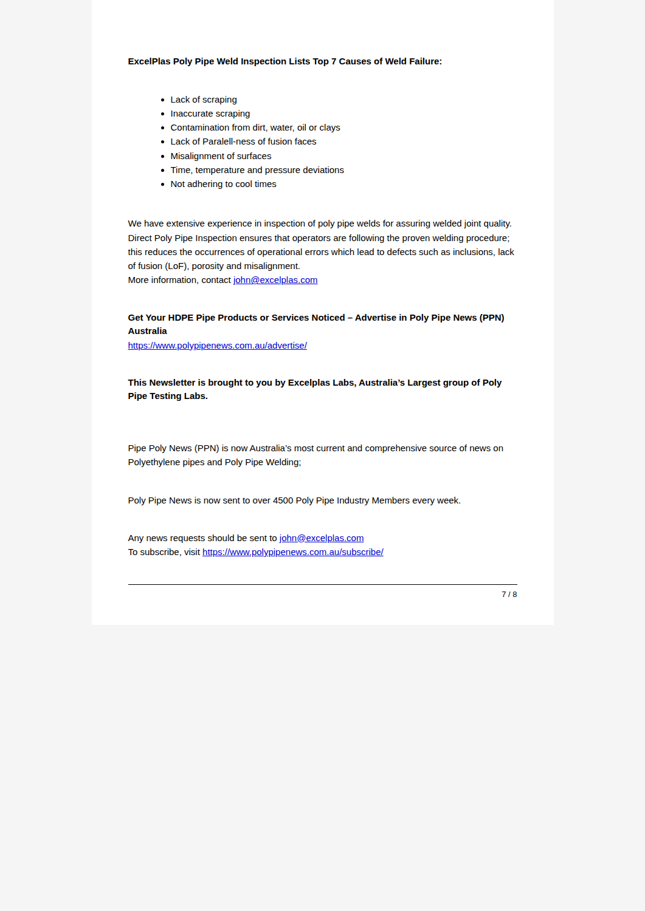ExcelPlas Poly Pipe Weld Inspection Lists Top 7 Causes of Weld Failure:
Lack of scraping
Inaccurate scraping
Contamination from dirt, water, oil or clays
Lack of Paralell-ness of fusion faces
Misalignment of surfaces
Time, temperature and pressure deviations
Not adhering to cool times
We have extensive experience in inspection of poly pipe welds for assuring welded joint quality. Direct Poly Pipe Inspection ensures that operators are following the proven welding procedure; this reduces the occurrences of operational errors which lead to defects such as inclusions, lack of fusion (LoF), porosity and misalignment.
More information, contact john@excelplas.com
Get Your HDPE Pipe Products or Services Noticed – Advertise in Poly Pipe News (PPN) Australia
https://www.polypipenews.com.au/advertise/
This Newsletter is brought to you by Excelplas Labs, Australia’s Largest group of Poly Pipe Testing Labs.
Pipe Poly News (PPN) is now Australia’s most current and comprehensive source of news on Polyethylene pipes and Poly Pipe Welding;
Poly Pipe News is now sent to over 4500 Poly Pipe Industry Members every week.
Any news requests should be sent to john@excelplas.com
To subscribe, visit https://www.polypipenews.com.au/subscribe/
7 / 8